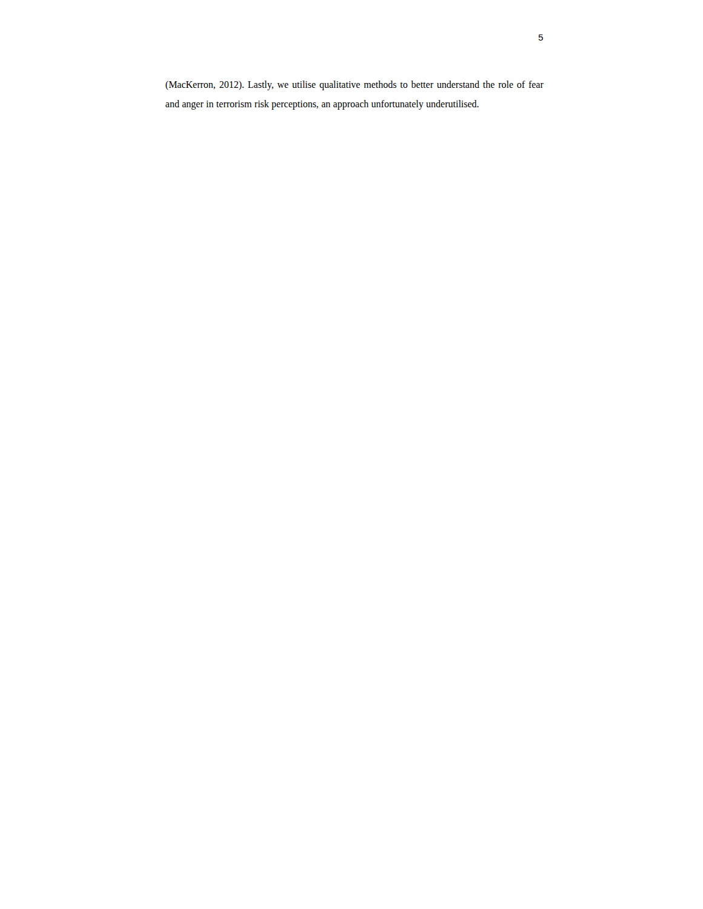5
(MacKerron, 2012). Lastly, we utilise qualitative methods to better understand the role of fear and anger in terrorism risk perceptions, an approach unfortunately underutilised.